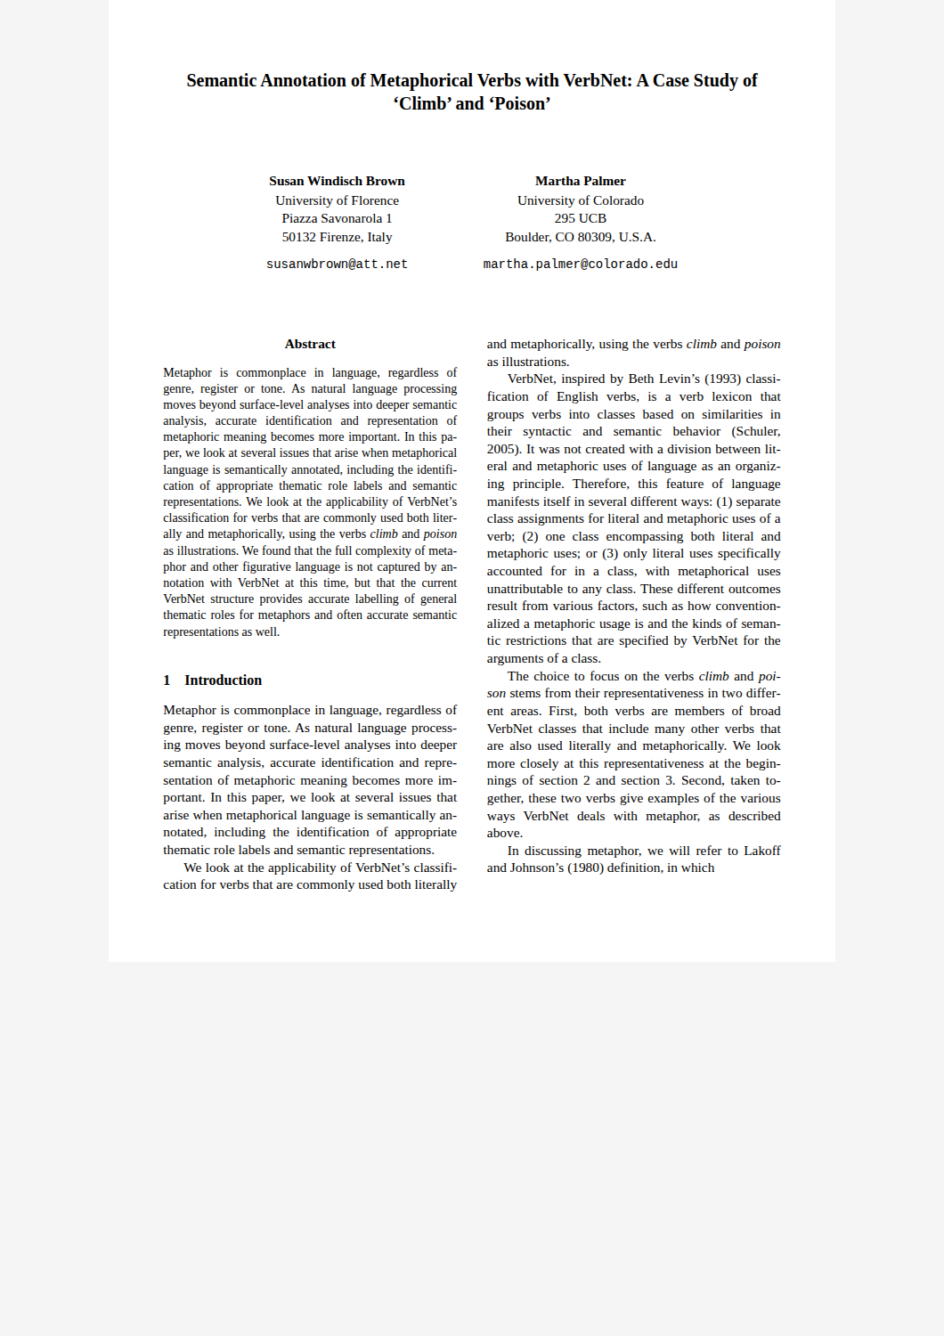Semantic Annotation of Metaphorical Verbs with VerbNet: A Case Study of ‘Climb’ and ‘Poison’
Susan Windisch Brown
University of Florence
Piazza Savonarola 1
50132 Firenze, Italy
susanwbrown@att.net
Martha Palmer
University of Colorado
295 UCB
Boulder, CO 80309, U.S.A.
martha.palmer@colorado.edu
Abstract
Metaphor is commonplace in language, regardless of genre, register or tone. As natural language processing moves beyond surface-level analyses into deeper semantic analysis, accurate identification and representation of metaphoric meaning becomes more important. In this paper, we look at several issues that arise when metaphorical language is semantically annotated, including the identification of appropriate thematic role labels and semantic representations. We look at the applicability of VerbNet’s classification for verbs that are commonly used both literally and metaphorically, using the verbs climb and poison as illustrations. We found that the full complexity of metaphor and other figurative language is not captured by annotation with VerbNet at this time, but that the current VerbNet structure provides accurate labelling of general thematic roles for metaphors and often accurate semantic representations as well.
1 Introduction
Metaphor is commonplace in language, regardless of genre, register or tone. As natural language processing moves beyond surface-level analyses into deeper semantic analysis, accurate identification and representation of metaphoric meaning becomes more important. In this paper, we look at several issues that arise when metaphorical language is semantically annotated, including the identification of appropriate thematic role labels and semantic representations.
We look at the applicability of VerbNet’s classification for verbs that are commonly used both literally and metaphorically, using the verbs climb and poison as illustrations.
VerbNet, inspired by Beth Levin’s (1993) classification of English verbs, is a verb lexicon that groups verbs into classes based on similarities in their syntactic and semantic behavior (Schuler, 2005). It was not created with a division between literal and metaphoric uses of language as an organizing principle. Therefore, this feature of language manifests itself in several different ways: (1) separate class assignments for literal and metaphoric uses of a verb; (2) one class encompassing both literal and metaphoric uses; or (3) only literal uses specifically accounted for in a class, with metaphorical uses unattributable to any class. These different outcomes result from various factors, such as how conventionalized a metaphoric usage is and the kinds of semantic restrictions that are specified by VerbNet for the arguments of a class.
The choice to focus on the verbs climb and poison stems from their representativeness in two different areas. First, both verbs are members of broad VerbNet classes that include many other verbs that are also used literally and metaphorically. We look more closely at this representativeness at the beginnings of section 2 and section 3. Second, taken together, these two verbs give examples of the various ways VerbNet deals with metaphor, as described above.
In discussing metaphor, we will refer to Lakoff and Johnson’s (1980) definition, in which